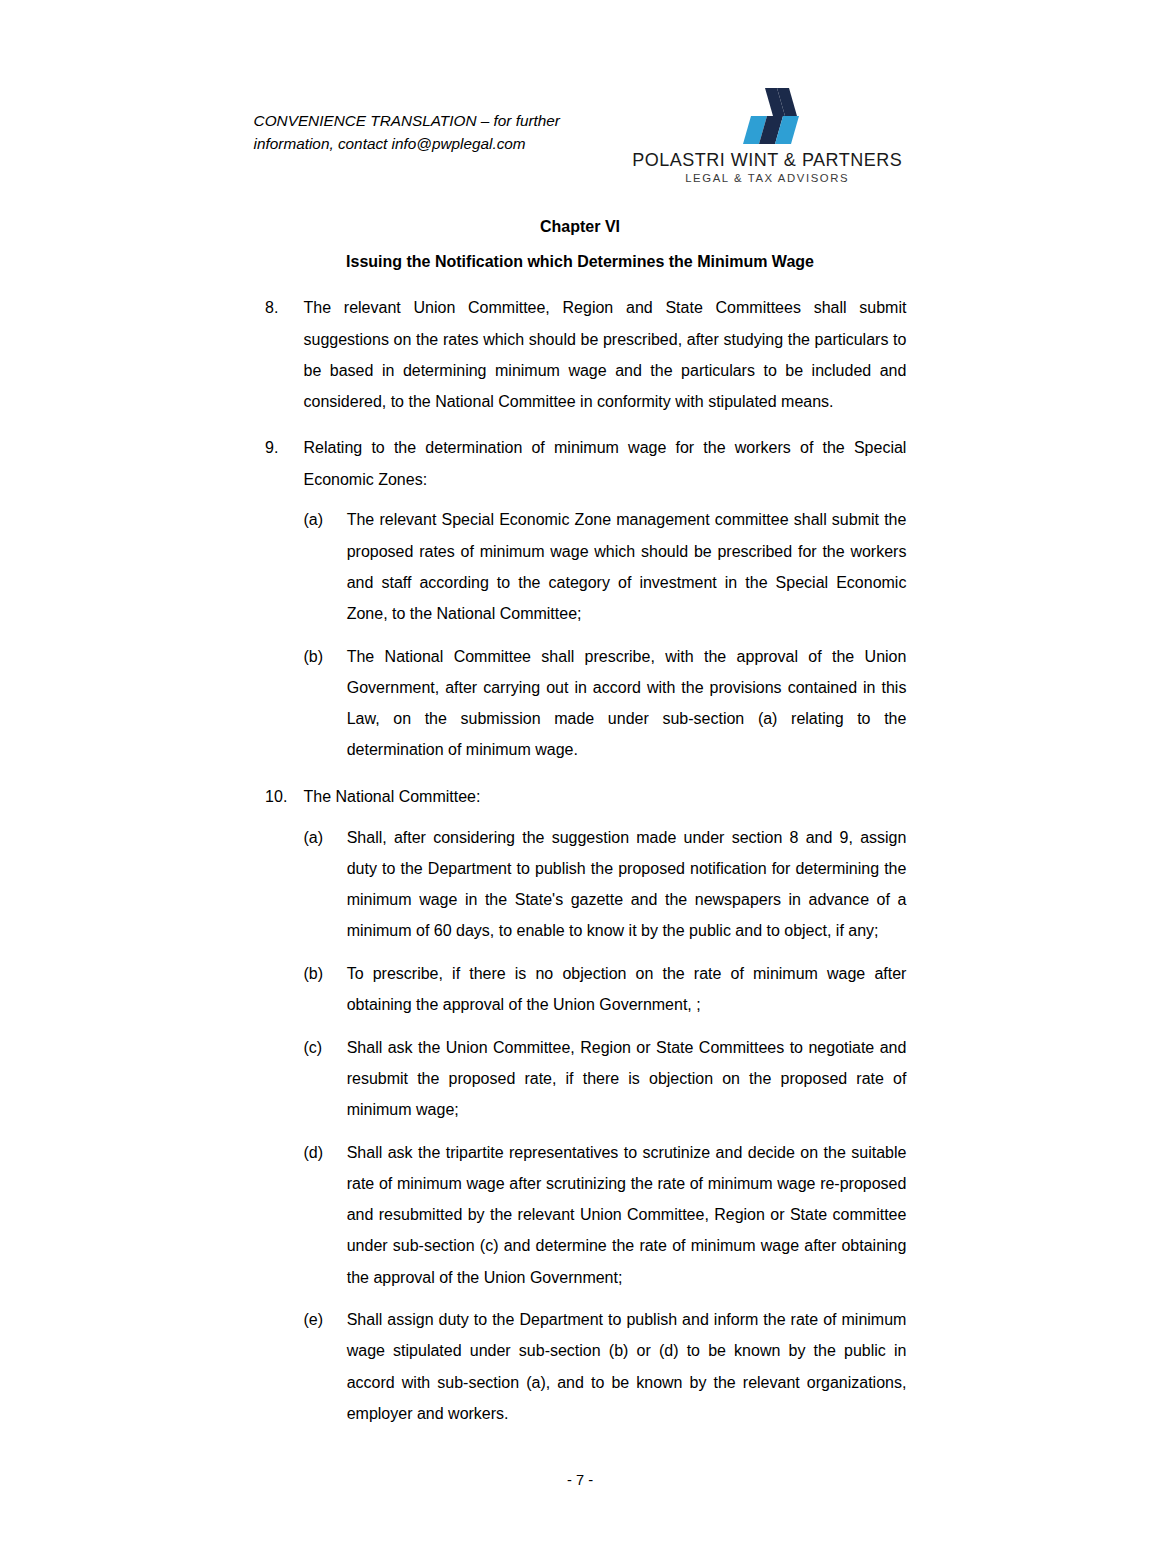CONVENIENCE TRANSLATION – for further information, contact info@pwplegal.com
POLASTRI WINT & PARTNERS
LEGAL & TAX ADVISORS
Chapter VI
Issuing the Notification which Determines the Minimum Wage
The relevant Union Committee, Region and State Committees shall submit suggestions on the rates which should be prescribed, after studying the particulars to be based in determining minimum wage and the particulars to be included and considered, to the National Committee in conformity with stipulated means.
Relating to the determination of minimum wage for the workers of the Special Economic Zones:
The relevant Special Economic Zone management committee shall submit the proposed rates of minimum wage which should be prescribed for the workers and staff according to the category of investment in the Special Economic Zone, to the National Committee;
The National Committee shall prescribe, with the approval of the Union Government, after carrying out in accord with the provisions contained in this Law, on the submission made under sub-section (a) relating to the determination of minimum wage.
The National Committee:
Shall, after considering the suggestion made under section 8 and 9, assign duty to the Department to publish the proposed notification for determining the minimum wage in the State's gazette and the newspapers in advance of a minimum of 60 days, to enable to know it by the public and to object, if any;
To prescribe, if there is no objection on the rate of minimum wage after obtaining the approval of the Union Government, ;
Shall ask the Union Committee, Region or State Committees to negotiate and resubmit the proposed rate, if there is objection on the proposed rate of minimum wage;
Shall ask the tripartite representatives to scrutinize and decide on the suitable rate of minimum wage after scrutinizing the rate of minimum wage re-proposed and resubmitted by the relevant Union Committee, Region or State committee under sub-section (c) and determine the rate of minimum wage after obtaining the approval of the Union Government;
Shall assign duty to the Department to publish and inform the rate of minimum wage stipulated under sub-section (b) or (d) to be known by the public in accord with sub-section (a), and to be known by the relevant organizations, employer and workers.
- 7 -